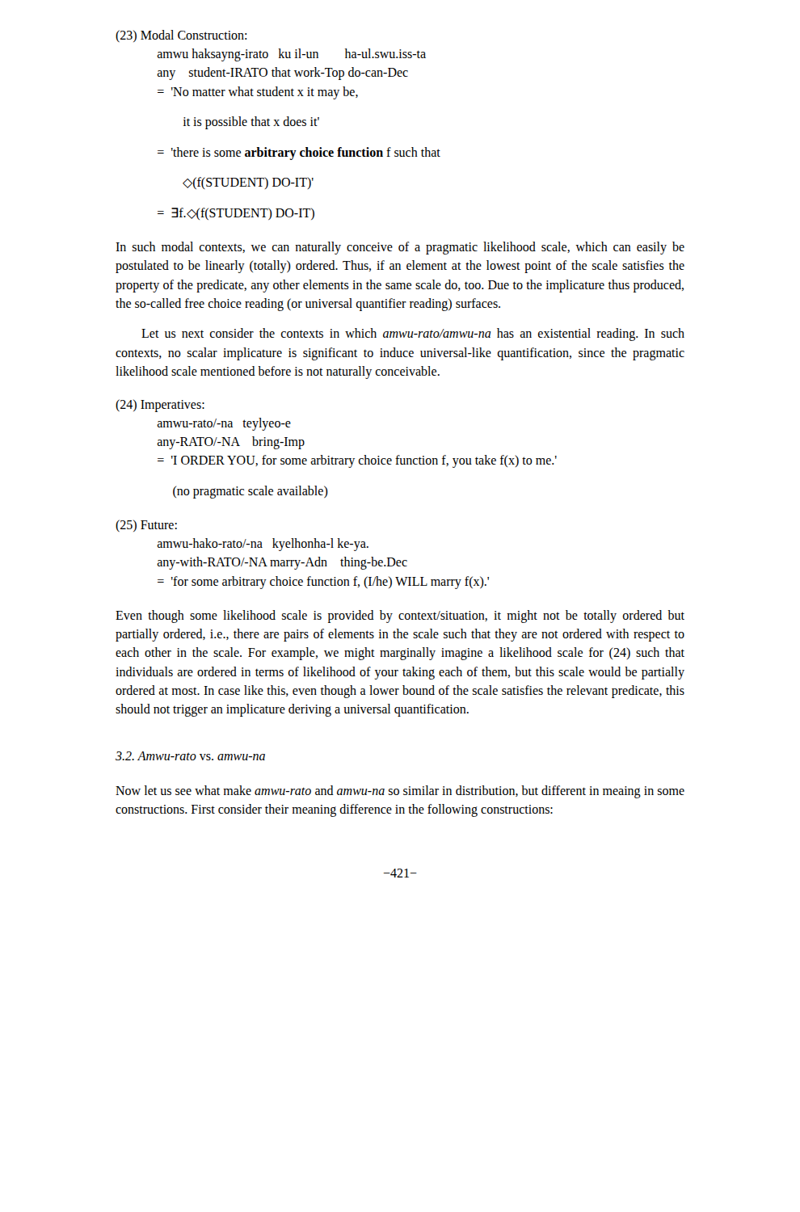(23) Modal Construction:
amwu haksayng-irato ku il-un ha-ul.swu.iss-ta any student-IRATO that work-Top do-can-Dec
= 'No matter what student x it may be,
it is possible that x does it'
= 'there is some arbitrary choice function f such that
◇(f(STUDENT) DO-IT)'
= ∃f.◇(f(STUDENT) DO-IT)
In such modal contexts, we can naturally conceive of a pragmatic likelihood scale, which can easily be postulated to be linearly (totally) ordered. Thus, if an element at the lowest point of the scale satisfies the property of the predicate, any other elements in the same scale do, too. Due to the implicature thus produced, the so-called free choice reading (or universal quantifier reading) surfaces.
Let us next consider the contexts in which amwu-rato/amwu-na has an existential reading. In such contexts, no scalar implicature is significant to induce universal-like quantification, since the pragmatic likelihood scale mentioned before is not naturally conceivable.
(24) Imperatives:
amwu-rato/-na teylyeo-e any-RATO/-NA bring-Imp
= 'I ORDER YOU, for some arbitrary choice function f, you take f(x) to me.'
(no pragmatic scale available)
(25) Future:
amwu-hako-rato/-na kyelhonha-l ke-ya. any-with-RATO/-NA marry-Adn thing-be.Dec
= 'for some arbitrary choice function f, (I/he) WILL marry f(x).'
Even though some likelihood scale is provided by context/situation, it might not be totally ordered but partially ordered, i.e., there are pairs of elements in the scale such that they are not ordered with respect to each other in the scale. For example, we might marginally imagine a likelihood scale for (24) such that individuals are ordered in terms of likelihood of your taking each of them, but this scale would be partially ordered at most. In case like this, even though a lower bound of the scale satisfies the relevant predicate, this should not trigger an implicature deriving a universal quantification.
3.2. Amwu-rato vs. amwu-na
Now let us see what make amwu-rato and amwu-na so similar in distribution, but different in meaing in some constructions. First consider their meaning difference in the following constructions:
−421−